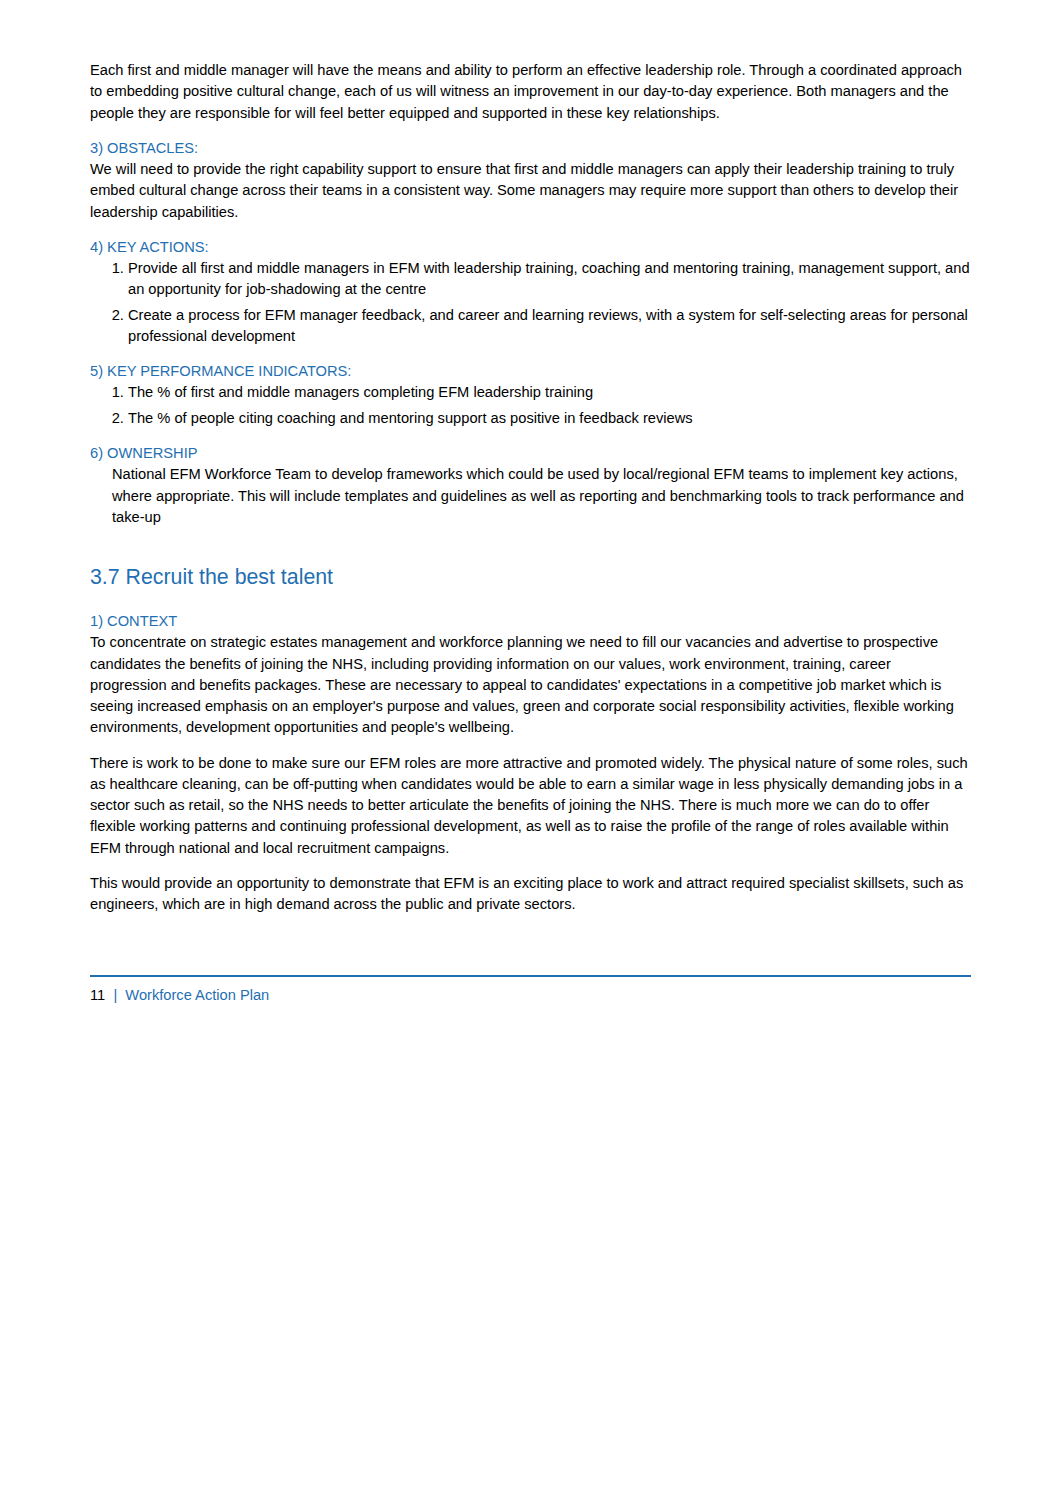Each first and middle manager will have the means and ability to perform an effective leadership role. Through a coordinated approach to embedding positive cultural change, each of us will witness an improvement in our day-to-day experience. Both managers and the people they are responsible for will feel better equipped and supported in these key relationships.
3) OBSTACLES:
We will need to provide the right capability support to ensure that first and middle managers can apply their leadership training to truly embed cultural change across their teams in a consistent way. Some managers may require more support than others to develop their leadership capabilities.
4) KEY ACTIONS:
Provide all first and middle managers in EFM with leadership training, coaching and mentoring training, management support, and an opportunity for job-shadowing at the centre
Create a process for EFM manager feedback, and career and learning reviews, with a system for self-selecting areas for personal professional development
5) KEY PERFORMANCE INDICATORS:
The % of first and middle managers completing EFM leadership training
The % of people citing coaching and mentoring support as positive in feedback reviews
6) OWNERSHIP
National EFM Workforce Team to develop frameworks which could be used by local/regional EFM teams to implement key actions, where appropriate. This will include templates and guidelines as well as reporting and benchmarking tools to track performance and take-up
3.7 Recruit the best talent
1) CONTEXT
To concentrate on strategic estates management and workforce planning we need to fill our vacancies and advertise to prospective candidates the benefits of joining the NHS, including providing information on our values, work environment, training, career progression and benefits packages. These are necessary to appeal to candidates' expectations in a competitive job market which is seeing increased emphasis on an employer's purpose and values, green and corporate social responsibility activities, flexible working environments, development opportunities and people's wellbeing.
There is work to be done to make sure our EFM roles are more attractive and promoted widely. The physical nature of some roles, such as healthcare cleaning, can be off-putting when candidates would be able to earn a similar wage in less physically demanding jobs in a sector such as retail, so the NHS needs to better articulate the benefits of joining the NHS. There is much more we can do to offer flexible working patterns and continuing professional development, as well as to raise the profile of the range of roles available within EFM through national and local recruitment campaigns.
This would provide an opportunity to demonstrate that EFM is an exciting place to work and attract required specialist skillsets, such as engineers, which are in high demand across the public and private sectors.
11 | Workforce Action Plan